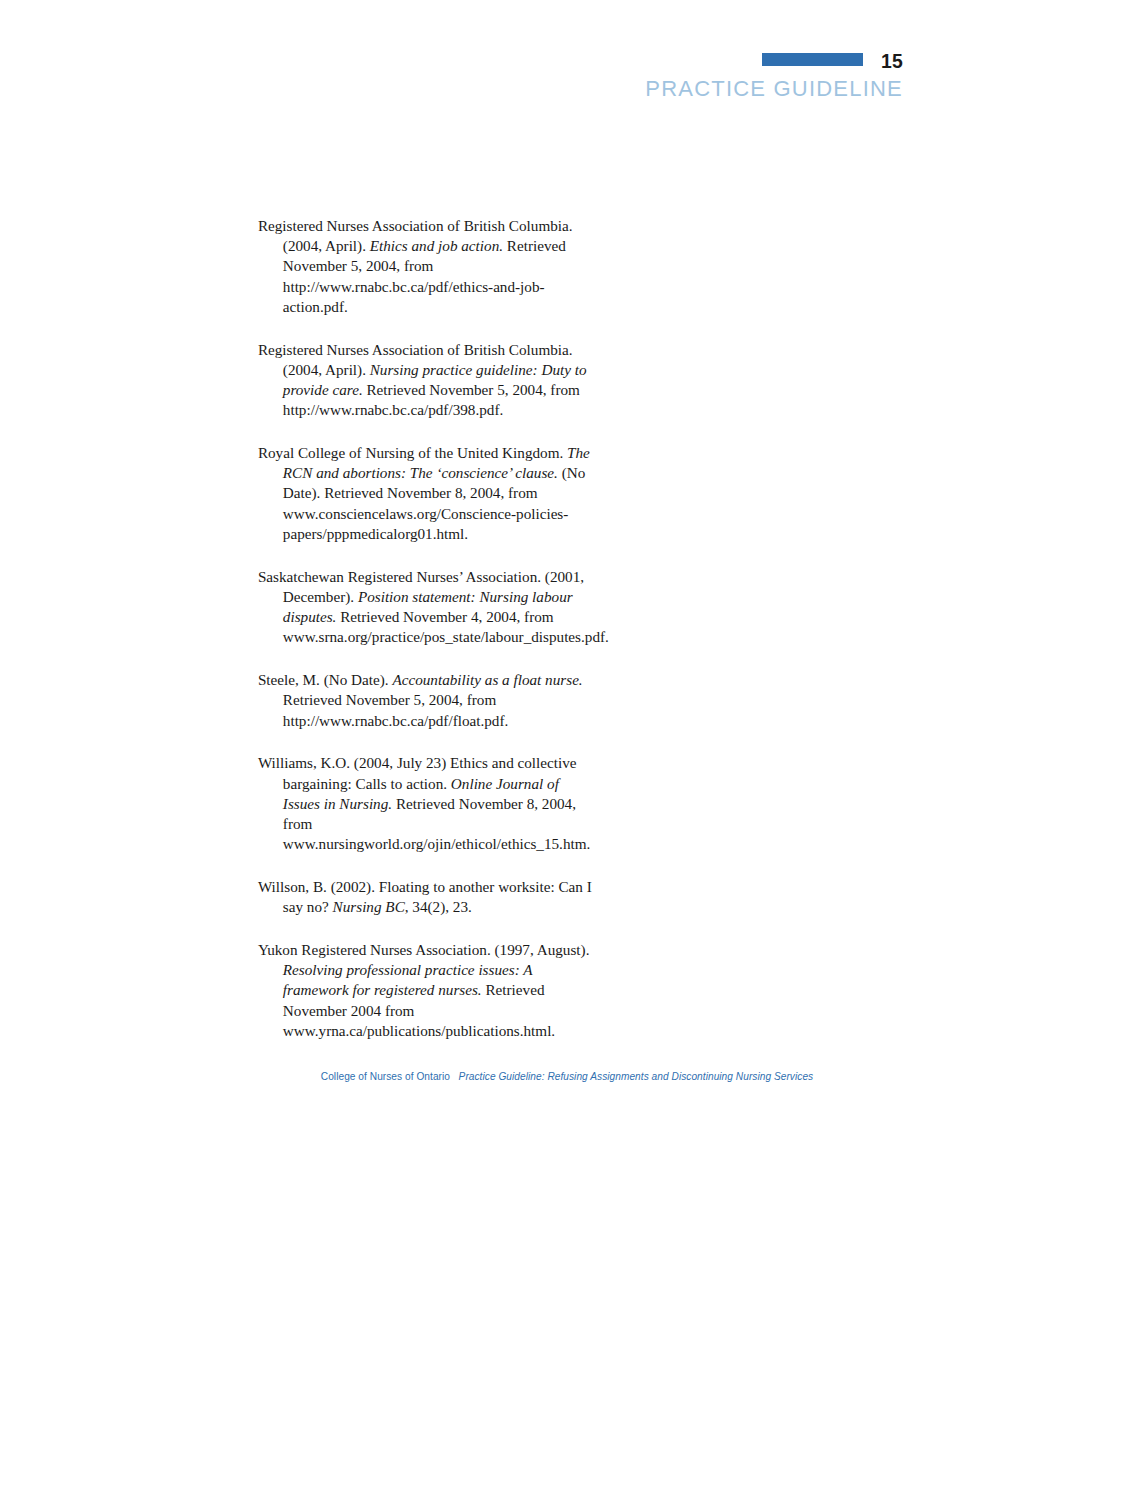15
Practice Guideline
Registered Nurses Association of British Columbia. (2004, April). Ethics and job action. Retrieved November 5, 2004, from http://www.rnabc.bc.ca/pdf/ethics-and-job-action.pdf.
Registered Nurses Association of British Columbia. (2004, April). Nursing practice guideline: Duty to provide care. Retrieved November 5, 2004, from http://www.rnabc.bc.ca/pdf/398.pdf.
Royal College of Nursing of the United Kingdom. The RCN and abortions: The ‘conscience’ clause. (No Date). Retrieved November 8, 2004, from www.consciencelaws.org/Conscience-policies-papers/pppmedicalorg01.html.
Saskatchewan Registered Nurses’ Association. (2001, December). Position statement: Nursing labour disputes. Retrieved November 4, 2004, from www.srna.org/practice/pos_state/labour_disputes.pdf.
Steele, M. (No Date). Accountability as a float nurse. Retrieved November 5, 2004, from http://www.rnabc.bc.ca/pdf/float.pdf.
Williams, K.O. (2004, July 23) Ethics and collective bargaining: Calls to action. Online Journal of Issues in Nursing. Retrieved November 8, 2004, from www.nursingworld.org/ojin/ethicol/ethics_15.htm.
Willson, B. (2002). Floating to another worksite: Can I say no? Nursing BC, 34(2), 23.
Yukon Registered Nurses Association. (1997, August). Resolving professional practice issues: A framework for registered nurses. Retrieved November 2004 from www.yrna.ca/publications/publications.html.
College of Nurses of Ontario Practice Guideline: Refusing Assignments and Discontinuing Nursing Services